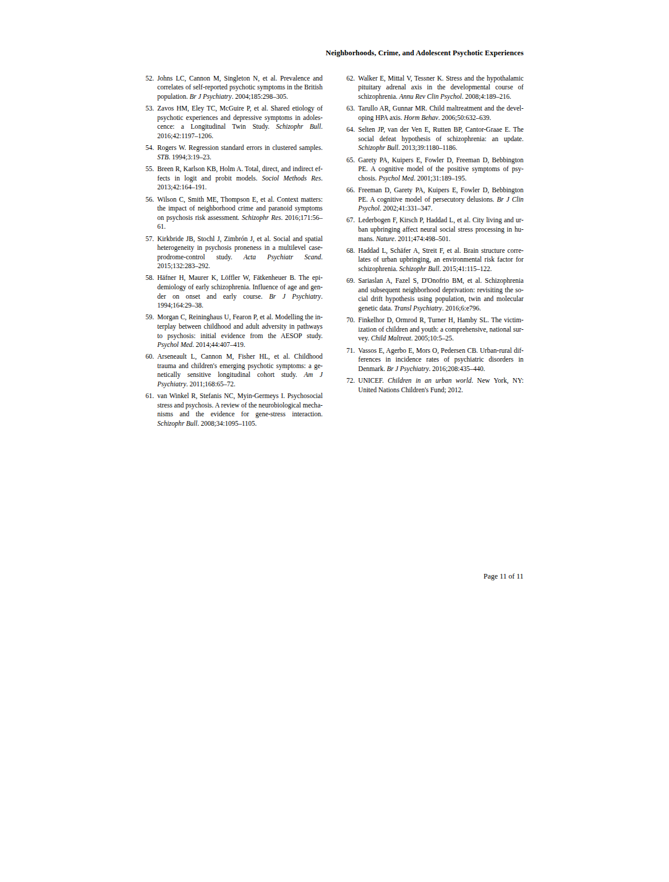Neighborhoods, Crime, and Adolescent Psychotic Experiences
52. Johns LC, Cannon M, Singleton N, et al. Prevalence and correlates of self-reported psychotic symptoms in the British population. Br J Psychiatry. 2004;185:298–305.
53. Zavos HM, Eley TC, McGuire P, et al. Shared etiology of psychotic experiences and depressive symptoms in adolescence: a Longitudinal Twin Study. Schizophr Bull. 2016;42:1197–1206.
54. Rogers W. Regression standard errors in clustered samples. STB. 1994;3:19–23.
55. Breen R, Karlson KB, Holm A. Total, direct, and indirect effects in logit and probit models. Sociol Methods Res. 2013;42:164–191.
56. Wilson C, Smith ME, Thompson E, et al. Context matters: the impact of neighborhood crime and paranoid symptoms on psychosis risk assessment. Schizophr Res. 2016;171:56–61.
57. Kirkbride JB, Stochl J, Zimbrón J, et al. Social and spatial heterogeneity in psychosis proneness in a multilevel case-prodrome-control study. Acta Psychiatr Scand. 2015;132:283–292.
58. Häfner H, Maurer K, Löffler W, Fätkenheuer B. The epidemiology of early schizophrenia. Influence of age and gender on onset and early course. Br J Psychiatry. 1994;164:29–38.
59. Morgan C, Reininghaus U, Fearon P, et al. Modelling the interplay between childhood and adult adversity in pathways to psychosis: initial evidence from the AESOP study. Psychol Med. 2014;44:407–419.
60. Arseneault L, Cannon M, Fisher HL, et al. Childhood trauma and children's emerging psychotic symptoms: a genetically sensitive longitudinal cohort study. Am J Psychiatry. 2011;168:65–72.
61. van Winkel R, Stefanis NC, Myin-Germeys I. Psychosocial stress and psychosis. A review of the neurobiological mechanisms and the evidence for gene-stress interaction. Schizophr Bull. 2008;34:1095–1105.
62. Walker E, Mittal V, Tessner K. Stress and the hypothalamic pituitary adrenal axis in the developmental course of schizophrenia. Annu Rev Clin Psychol. 2008;4:189–216.
63. Tarullo AR, Gunnar MR. Child maltreatment and the developing HPA axis. Horm Behav. 2006;50:632–639.
64. Selten JP, van der Ven E, Rutten BP, Cantor-Graae E. The social defeat hypothesis of schizophrenia: an update. Schizophr Bull. 2013;39:1180–1186.
65. Garety PA, Kuipers E, Fowler D, Freeman D, Bebbington PE. A cognitive model of the positive symptoms of psychosis. Psychol Med. 2001;31:189–195.
66. Freeman D, Garety PA, Kuipers E, Fowler D, Bebbington PE. A cognitive model of persecutory delusions. Br J Clin Psychol. 2002;41:331–347.
67. Lederbogen F, Kirsch P, Haddad L, et al. City living and urban upbringing affect neural social stress processing in humans. Nature. 2011;474:498–501.
68. Haddad L, Schäfer A, Streit F, et al. Brain structure correlates of urban upbringing, an environmental risk factor for schizophrenia. Schizophr Bull. 2015;41:115–122.
69. Sariaslan A, Fazel S, D'Onofrio BM, et al. Schizophrenia and subsequent neighborhood deprivation: revisiting the social drift hypothesis using population, twin and molecular genetic data. Transl Psychiatry. 2016;6:e796.
70. Finkelhor D, Ormrod R, Turner H, Hamby SL. The victimization of children and youth: a comprehensive, national survey. Child Maltreat. 2005;10:5–25.
71. Vassos E, Agerbo E, Mors O, Pedersen CB. Urban-rural differences in incidence rates of psychiatric disorders in Denmark. Br J Psychiatry. 2016;208:435–440.
72. UNICEF. Children in an urban world. New York, NY: United Nations Children's Fund; 2012.
Page 11 of 11